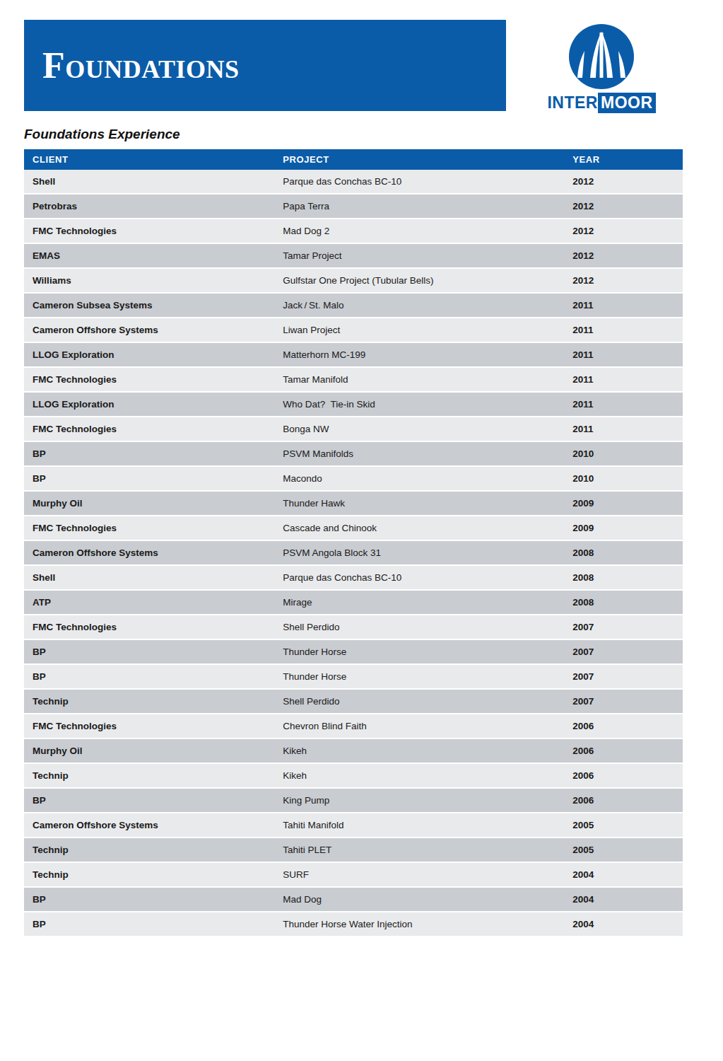Foundations
INTER MOOR
Foundations Experience
| Client | Project | Year |
| --- | --- | --- |
| Shell | Parque das Conchas BC-10 | 2012 |
| Petrobras | Papa Terra | 2012 |
| FMC Technologies | Mad Dog 2 | 2012 |
| EMAS | Tamar Project | 2012 |
| Williams | Gulfstar One Project (Tubular Bells) | 2012 |
| Cameron Subsea Systems | Jack / St. Malo | 2011 |
| Cameron Offshore Systems | Liwan Project | 2011 |
| LLOG Exploration | Matterhorn MC-199 | 2011 |
| FMC Technologies | Tamar Manifold | 2011 |
| LLOG Exploration | Who Dat? Tie-in Skid | 2011 |
| FMC Technologies | Bonga NW | 2011 |
| BP | PSVM Manifolds | 2010 |
| BP | Macondo | 2010 |
| Murphy Oil | Thunder Hawk | 2009 |
| FMC Technologies | Cascade and Chinook | 2009 |
| Cameron Offshore Systems | PSVM Angola Block 31 | 2008 |
| Shell | Parque das Conchas BC-10 | 2008 |
| ATP | Mirage | 2008 |
| FMC Technologies | Shell Perdido | 2007 |
| BP | Thunder Horse | 2007 |
| BP | Thunder Horse | 2007 |
| Technip | Shell Perdido | 2007 |
| FMC Technologies | Chevron Blind Faith | 2006 |
| Murphy Oil | Kikeh | 2006 |
| Technip | Kikeh | 2006 |
| BP | King Pump | 2006 |
| Cameron Offshore Systems | Tahiti Manifold | 2005 |
| Technip | Tahiti PLET | 2005 |
| Technip | SURF | 2004 |
| BP | Mad Dog | 2004 |
| BP | Thunder Horse Water Injection | 2004 |